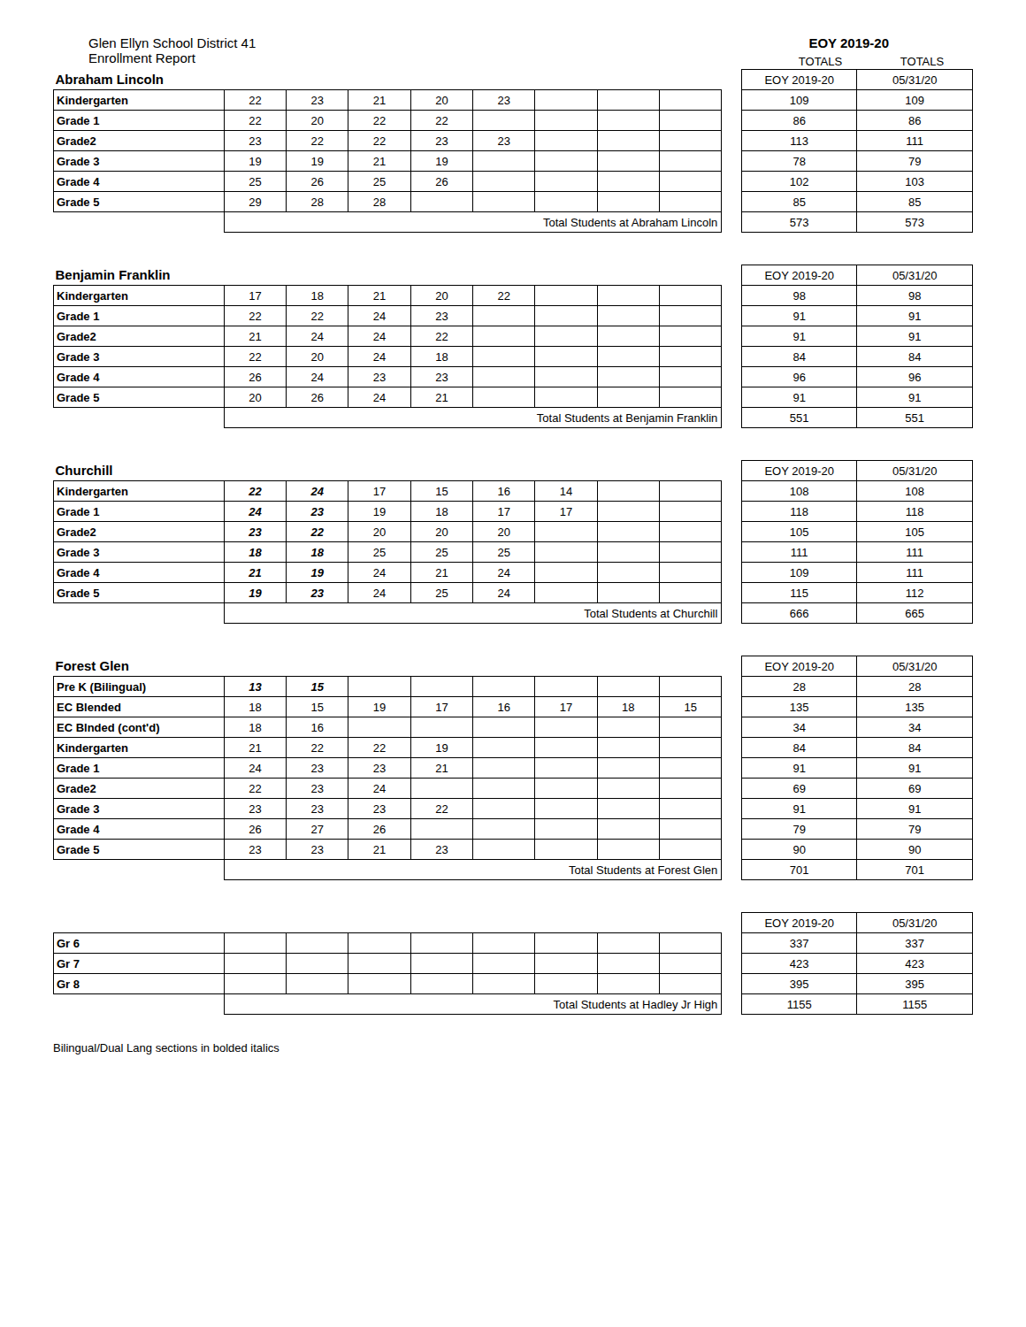Glen Ellyn School District 41
Enrollment Report
EOY 2019-20
TOTALS TOTALS
| Abraham Lincoln | | EOY 2019-20 | 05/31/20 |
| Kindergarten | 22 | 23 | 21 | 20 | 23 | | | | | 109 | 109 |
| Grade 1 | 22 | 20 | 22 | 22 | | | | | | 86 | 86 |
| Grade2 | 23 | 22 | 22 | 23 | 23 | | | | | 113 | 111 |
| Grade 3 | 19 | 19 | 21 | 19 | | | | | | 78 | 79 |
| Grade 4 | 25 | 26 | 25 | 26 | | | | | | 102 | 103 |
| Grade 5 | 29 | 28 | 28 | | | | | | | 85 | 85 |
| | Total Students at Abraham Lincoln | | 573 | 573 |
| Benjamin Franklin | | EOY 2019-20 | 05/31/20 |
| Kindergarten | 17 | 18 | 21 | 20 | 22 | | | | | 98 | 98 |
| Grade 1 | 22 | 22 | 24 | 23 | | | | | | 91 | 91 |
| Grade2 | 21 | 24 | 24 | 22 | | | | | | 91 | 91 |
| Grade 3 | 22 | 20 | 24 | 18 | | | | | | 84 | 84 |
| Grade 4 | 26 | 24 | 23 | 23 | | | | | | 96 | 96 |
| Grade 5 | 20 | 26 | 24 | 21 | | | | | | 91 | 91 |
| | Total Students at Benjamin Franklin | | 551 | 551 |
| Churchill | | EOY 2019-20 | 05/31/20 |
| Kindergarten | 22 | 24 | 17 | 15 | 16 | 14 | | | | 108 | 108 |
| Grade 1 | 24 | 23 | 19 | 18 | 17 | 17 | | | | 118 | 118 |
| Grade2 | 23 | 22 | 20 | 20 | 20 | | | | | 105 | 105 |
| Grade 3 | 18 | 18 | 25 | 25 | 25 | | | | | 111 | 111 |
| Grade 4 | 21 | 19 | 24 | 21 | 24 | | | | | 109 | 111 |
| Grade 5 | 19 | 23 | 24 | 25 | 24 | | | | | 115 | 112 |
| | Total Students at Churchill | | 666 | 665 |
| Forest Glen | | EOY 2019-20 | 05/31/20 |
| Pre K (Bilingual) | 13 | 15 | | | | | | | | 28 | 28 |
| EC Blended | 18 | 15 | 19 | 17 | 16 | 17 | 18 | 15 | | 135 | 135 |
| EC Blnded (cont'd) | 18 | 16 | | | | | | | | 34 | 34 |
| Kindergarten | 21 | 22 | 22 | 19 | | | | | | 84 | 84 |
| Grade 1 | 24 | 23 | 23 | 21 | | | | | | 91 | 91 |
| Grade2 | 22 | 23 | 24 | | | | | | | 69 | 69 |
| Grade 3 | 23 | 23 | 23 | 22 | | | | | | 91 | 91 |
| Grade 4 | 26 | 27 | 26 | | | | | | | 79 | 79 |
| Grade 5 | 23 | 23 | 21 | 23 | | | | | | 90 | 90 |
| | Total Students at Forest Glen | | 701 | 701 |
| | | EOY 2019-20 | 05/31/20 |
| Gr 6 | | | | | | | | | | 337 | 337 |
| Gr 7 | | | | | | | | | | 423 | 423 |
| Gr 8 | | | | | | | | | | 395 | 395 |
| | Total Students at Hadley Jr High | | 1155 | 1155 |
Bilingual/Dual Lang sections in bolded italics